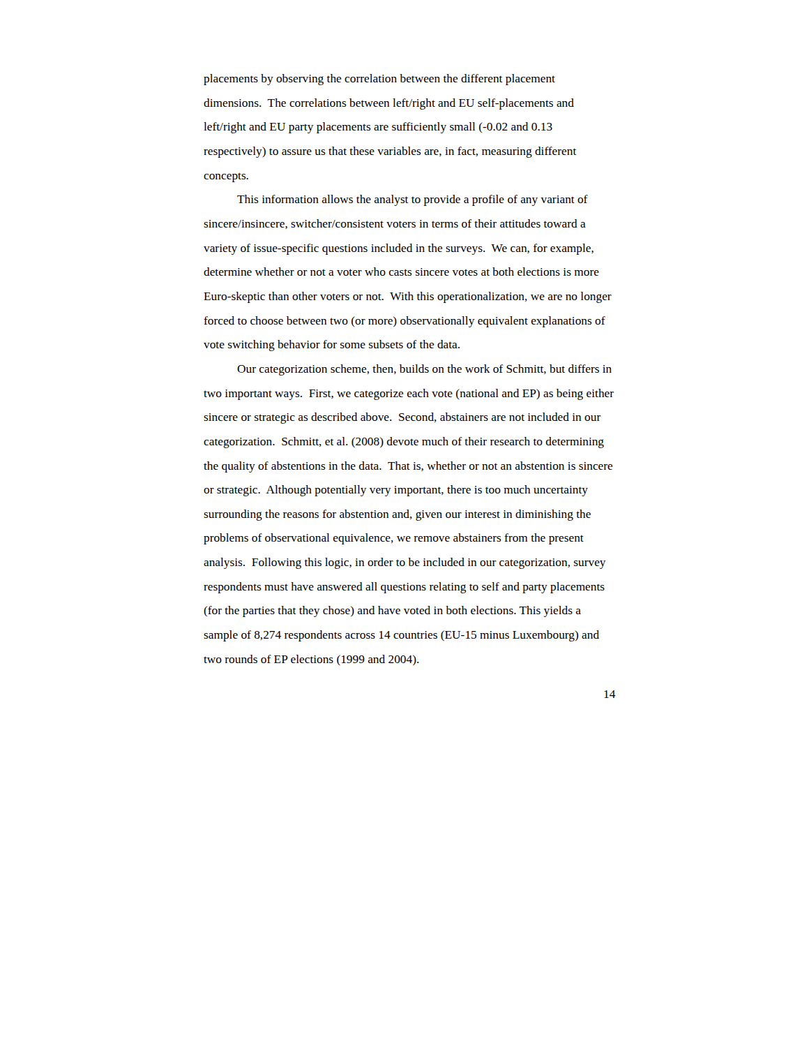placements by observing the correlation between the different placement dimensions. The correlations between left/right and EU self-placements and left/right and EU party placements are sufficiently small (-0.02 and 0.13 respectively) to assure us that these variables are, in fact, measuring different concepts.
This information allows the analyst to provide a profile of any variant of sincere/insincere, switcher/consistent voters in terms of their attitudes toward a variety of issue-specific questions included in the surveys. We can, for example, determine whether or not a voter who casts sincere votes at both elections is more Euro-skeptic than other voters or not. With this operationalization, we are no longer forced to choose between two (or more) observationally equivalent explanations of vote switching behavior for some subsets of the data.
Our categorization scheme, then, builds on the work of Schmitt, but differs in two important ways. First, we categorize each vote (national and EP) as being either sincere or strategic as described above. Second, abstainers are not included in our categorization. Schmitt, et al. (2008) devote much of their research to determining the quality of abstentions in the data. That is, whether or not an abstention is sincere or strategic. Although potentially very important, there is too much uncertainty surrounding the reasons for abstention and, given our interest in diminishing the problems of observational equivalence, we remove abstainers from the present analysis. Following this logic, in order to be included in our categorization, survey respondents must have answered all questions relating to self and party placements (for the parties that they chose) and have voted in both elections. This yields a sample of 8,274 respondents across 14 countries (EU-15 minus Luxembourg) and two rounds of EP elections (1999 and 2004).
14